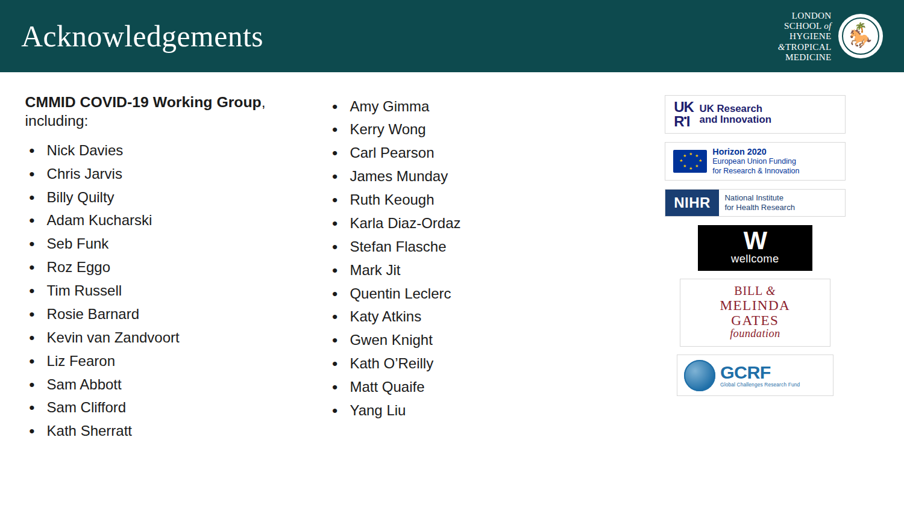Acknowledgements
London
School of
Hygiene
&Tropical
Medicine
🌴 🐎
CMMID COVID-19 Working Group, including:
Nick Davies
Chris Jarvis
Billy Quilty
Adam Kucharski
Seb Funk
Roz Eggo
Tim Russell
Rosie Barnard
Kevin van Zandvoort
Liz Fearon
Sam Abbott
Sam Clifford
Kath Sherratt
Amy Gimma
Kerry Wong
Carl Pearson
James Munday
Ruth Keough
Karla Diaz-Ordaz
Stefan Flasche
Mark Jit
Quentin Leclerc
Katy Atkins
Gwen Knight
Kath O’Reilly
Matt Quaife
Yang Liu
UK
R•I
UK Research
and Innovation
★ ★ ★ ★ ★ ★ ★ ★
Horizon 2020 European Union Funding
for Research & Innovation
NIHR
National Institute
for Health Research
W
wellcome
BILL &
MELINDA
GATES
foundation
GCRF
Global Challenges Research Fund